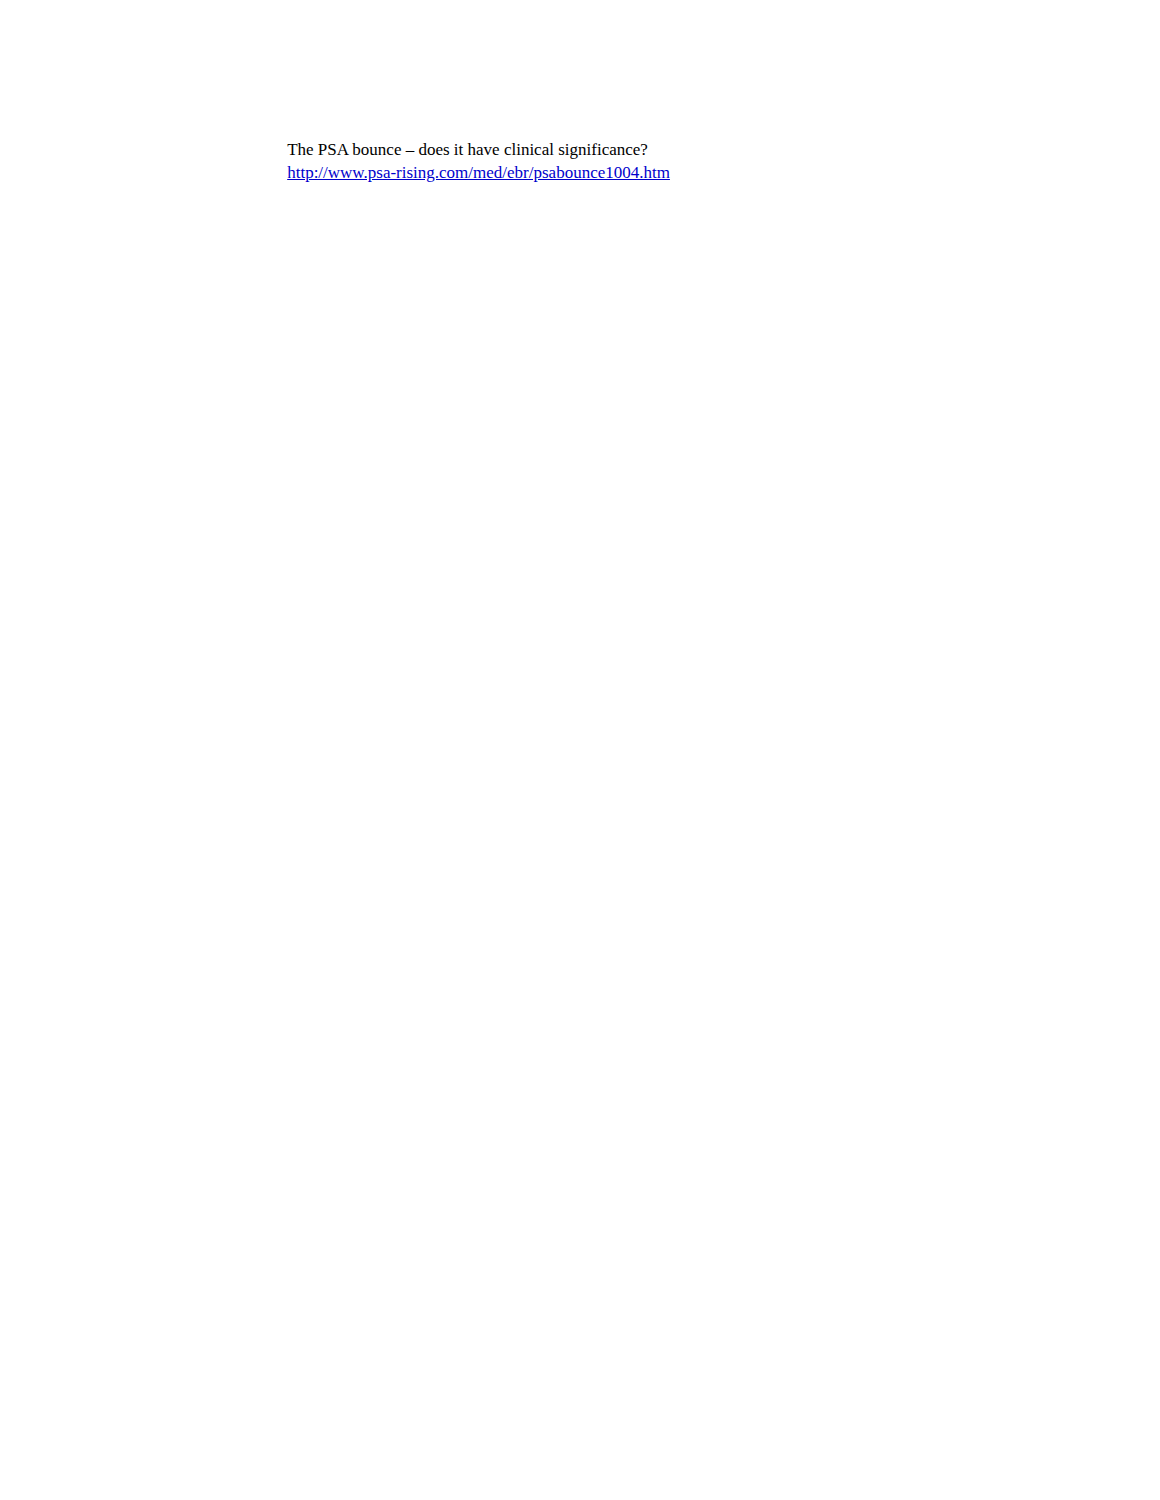The PSA bounce – does it have clinical significance?
http://www.psa-rising.com/med/ebr/psabounce1004.htm